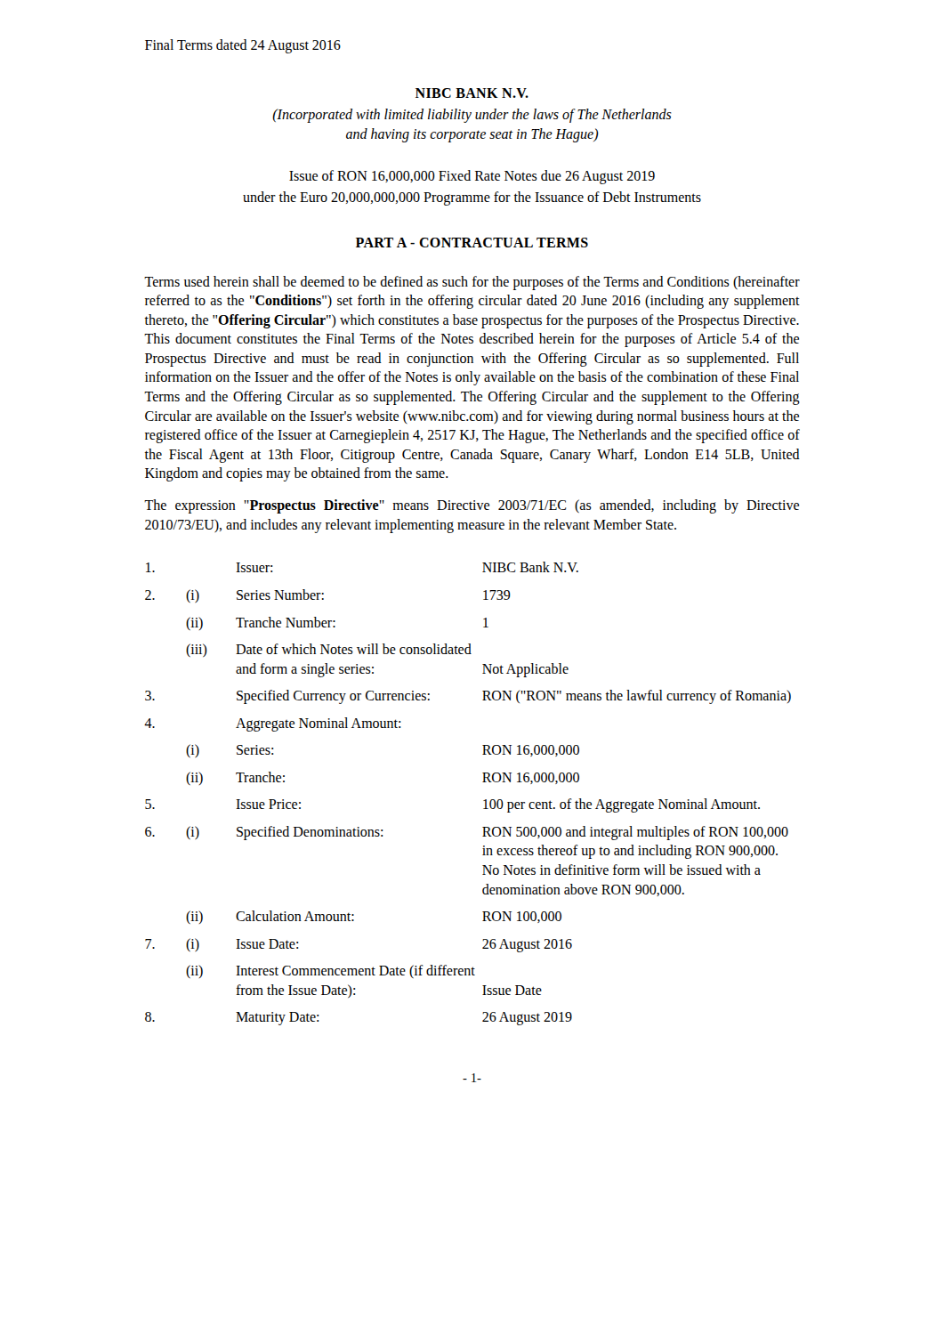Final Terms dated 24 August 2016
NIBC BANK N.V.
(Incorporated with limited liability under the laws of The Netherlands
and having its corporate seat in The Hague)
Issue of RON 16,000,000 Fixed Rate Notes due 26 August 2019
under the Euro 20,000,000,000 Programme for the Issuance of Debt Instruments
PART A - CONTRACTUAL TERMS
Terms used herein shall be deemed to be defined as such for the purposes of the Terms and Conditions (hereinafter referred to as the "Conditions") set forth in the offering circular dated 20 June 2016 (including any supplement thereto, the "Offering Circular") which constitutes a base prospectus for the purposes of the Prospectus Directive. This document constitutes the Final Terms of the Notes described herein for the purposes of Article 5.4 of the Prospectus Directive and must be read in conjunction with the Offering Circular as so supplemented. Full information on the Issuer and the offer of the Notes is only available on the basis of the combination of these Final Terms and the Offering Circular as so supplemented. The Offering Circular and the supplement to the Offering Circular are available on the Issuer's website (www.nibc.com) and for viewing during normal business hours at the registered office of the Issuer at Carnegieplein 4, 2517 KJ, The Hague, The Netherlands and the specified office of the Fiscal Agent at 13th Floor, Citigroup Centre, Canada Square, Canary Wharf, London E14 5LB, United Kingdom and copies may be obtained from the same.
The expression "Prospectus Directive" means Directive 2003/71/EC (as amended, including by Directive 2010/73/EU), and includes any relevant implementing measure in the relevant Member State.
| 1. | | Issuer: | NIBC Bank N.V. |
| 2. | (i) | Series Number: | 1739 |
| | (ii) | Tranche Number: | 1 |
| | (iii) | Date of which Notes will be consolidated and form a single series: | Not Applicable |
| 3. | | Specified Currency or Currencies: | RON ("RON" means the lawful currency of Romania) |
| 4. | | Aggregate Nominal Amount: | |
| | (i) | Series: | RON 16,000,000 |
| | (ii) | Tranche: | RON 16,000,000 |
| 5. | | Issue Price: | 100 per cent. of the Aggregate Nominal Amount. |
| 6. | (i) | Specified Denominations: | RON 500,000 and integral multiples of RON 100,000 in excess thereof up to and including RON 900,000. No Notes in definitive form will be issued with a denomination above RON 900,000. |
| | (ii) | Calculation Amount: | RON 100,000 |
| 7. | (i) | Issue Date: | 26 August 2016 |
| | (ii) | Interest Commencement Date (if different from the Issue Date): | Issue Date |
| 8. | | Maturity Date: | 26 August 2019 |
- 1-